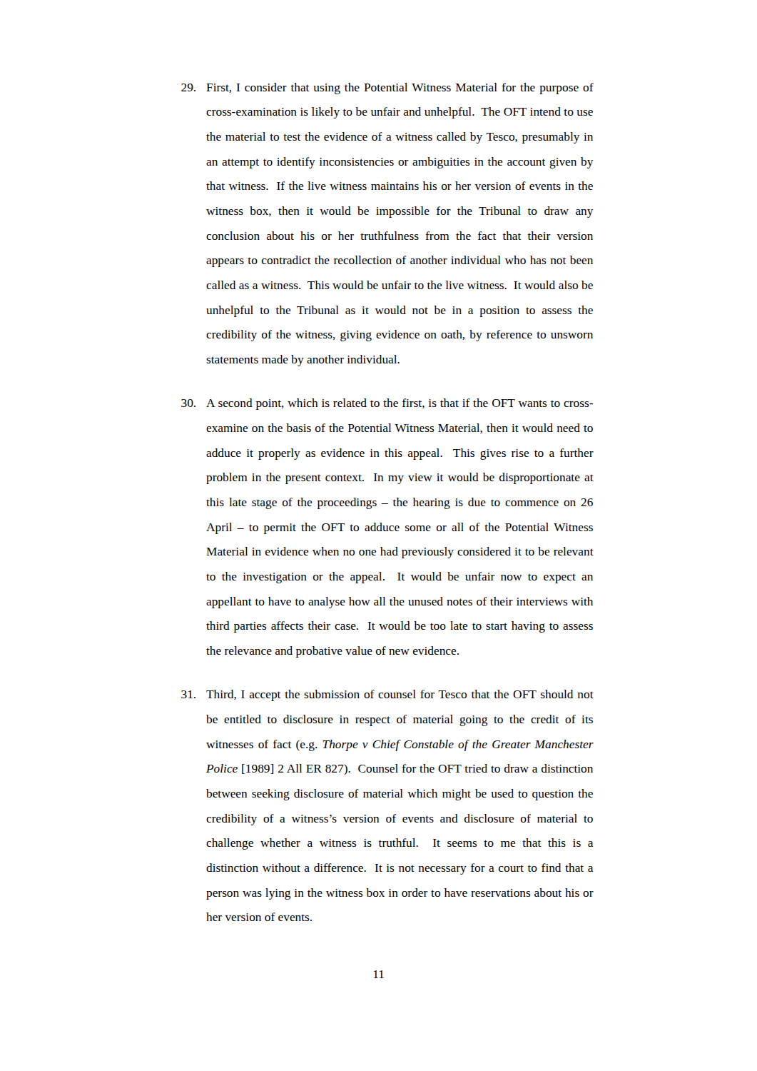First, I consider that using the Potential Witness Material for the purpose of cross-examination is likely to be unfair and unhelpful. The OFT intend to use the material to test the evidence of a witness called by Tesco, presumably in an attempt to identify inconsistencies or ambiguities in the account given by that witness. If the live witness maintains his or her version of events in the witness box, then it would be impossible for the Tribunal to draw any conclusion about his or her truthfulness from the fact that their version appears to contradict the recollection of another individual who has not been called as a witness. This would be unfair to the live witness. It would also be unhelpful to the Tribunal as it would not be in a position to assess the credibility of the witness, giving evidence on oath, by reference to unsworn statements made by another individual.
A second point, which is related to the first, is that if the OFT wants to cross-examine on the basis of the Potential Witness Material, then it would need to adduce it properly as evidence in this appeal. This gives rise to a further problem in the present context. In my view it would be disproportionate at this late stage of the proceedings – the hearing is due to commence on 26 April – to permit the OFT to adduce some or all of the Potential Witness Material in evidence when no one had previously considered it to be relevant to the investigation or the appeal. It would be unfair now to expect an appellant to have to analyse how all the unused notes of their interviews with third parties affects their case. It would be too late to start having to assess the relevance and probative value of new evidence.
Third, I accept the submission of counsel for Tesco that the OFT should not be entitled to disclosure in respect of material going to the credit of its witnesses of fact (e.g. Thorpe v Chief Constable of the Greater Manchester Police [1989] 2 All ER 827). Counsel for the OFT tried to draw a distinction between seeking disclosure of material which might be used to question the credibility of a witness’s version of events and disclosure of material to challenge whether a witness is truthful. It seems to me that this is a distinction without a difference. It is not necessary for a court to find that a person was lying in the witness box in order to have reservations about his or her version of events.
11